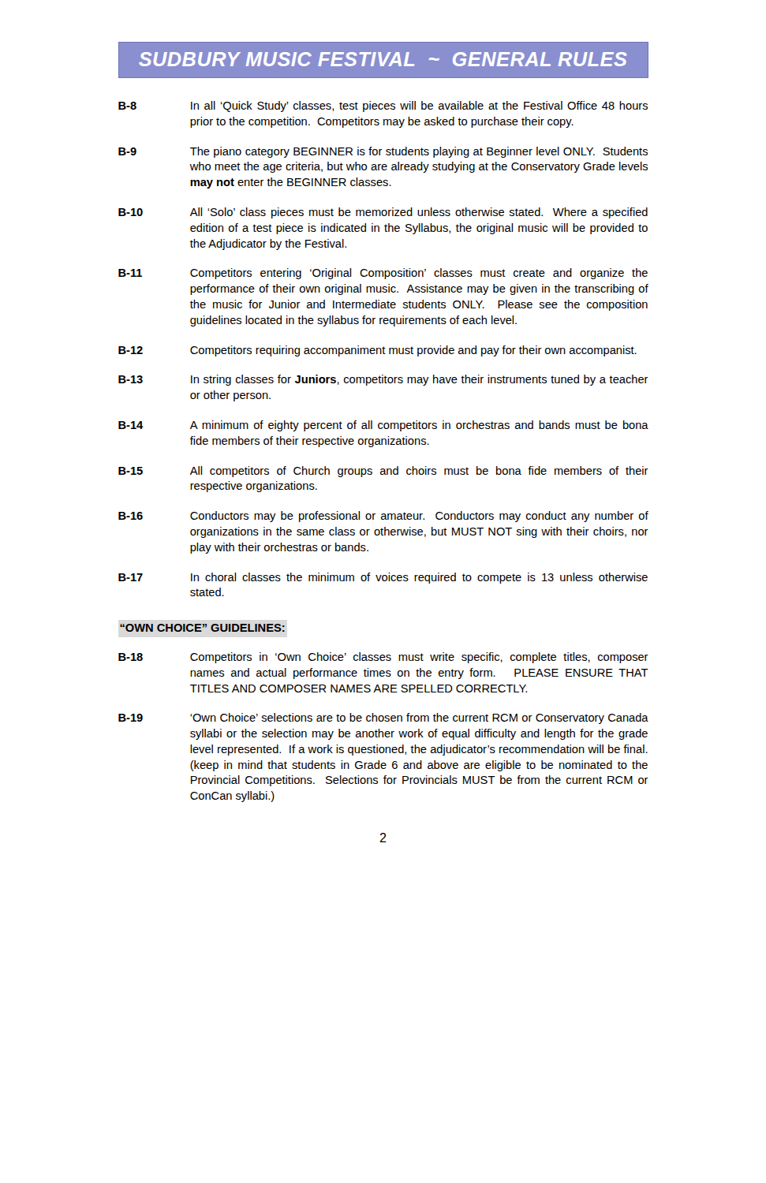SUDBURY MUSIC FESTIVAL ~ GENERAL RULES
| B-8 | In all ‘Quick Study’ classes, test pieces will be available at the Festival Office 48 hours prior to the competition. Competitors may be asked to purchase their copy. |
| B-9 | The piano category BEGINNER is for students playing at Beginner level ONLY. Students who meet the age criteria, but who are already studying at the Conservatory Grade levels may not enter the BEGINNER classes. |
| B-10 | All ‘Solo’ class pieces must be memorized unless otherwise stated. Where a specified edition of a test piece is indicated in the Syllabus, the original music will be provided to the Adjudicator by the Festival. |
| B-11 | Competitors entering ‘Original Composition’ classes must create and organize the performance of their own original music. Assistance may be given in the transcribing of the music for Junior and Intermediate students ONLY. Please see the composition guidelines located in the syllabus for requirements of each level. |
| B-12 | Competitors requiring accompaniment must provide and pay for their own accompanist. |
| B-13 | In string classes for Juniors , competitors may have their instruments tuned by a teacher or other person. |
| B-14 | A minimum of eighty percent of all competitors in orchestras and bands must be bona fide members of their respective organizations. |
| B-15 | All competitors of Church groups and choirs must be bona fide members of their respective organizations. |
| B-16 | Conductors may be professional or amateur. Conductors may conduct any number of organizations in the same class or otherwise, but MUST NOT sing with their choirs, nor play with their orchestras or bands. |
| B-17 | In choral classes the minimum of voices required to compete is 13 unless otherwise stated. |
“OWN CHOICE” GUIDELINES:
| B-18 | Competitors in ‘Own Choice’ classes must write specific, complete titles, composer names and actual performance times on the entry form. PLEASE ENSURE THAT TITLES AND COMPOSER NAMES ARE SPELLED CORRECTLY. |
| B-19 | ‘Own Choice’ selections are to be chosen from the current RCM or Conservatory Canada syllabi or the selection may be another work of equal difficulty and length for the grade level represented. If a work is questioned, the adjudicator’s recommendation will be final. (keep in mind that students in Grade 6 and above are eligible to be nominated to the Provincial Competitions. Selections for Provincials MUST be from the current RCM or ConCan syllabi.) |
2